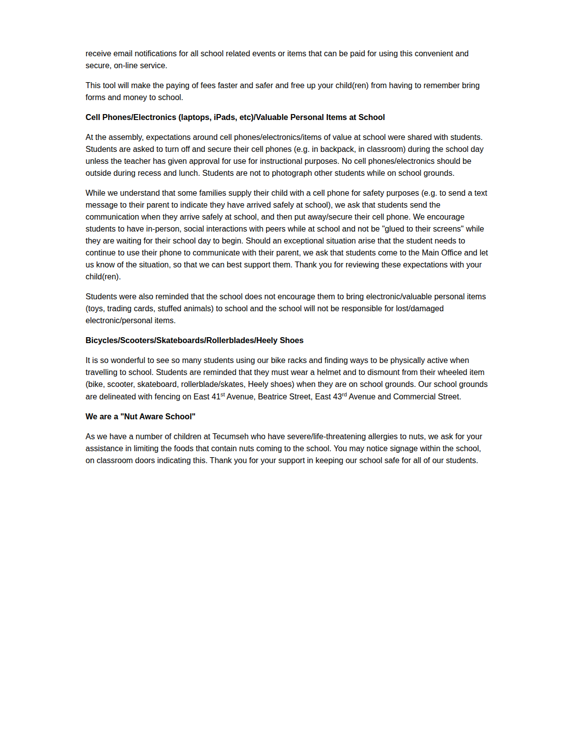receive email notifications for all school related events or items that can be paid for using this convenient and secure, on-line service.
This tool will make the paying of fees faster and safer and free up your child(ren) from having to remember bring forms and money to school.
Cell Phones/Electronics (laptops, iPads, etc)/Valuable Personal Items at School
At the assembly, expectations around cell phones/electronics/items of value at school were shared with students. Students are asked to turn off and secure their cell phones (e.g. in backpack, in classroom) during the school day unless the teacher has given approval for use for instructional purposes. No cell phones/electronics should be outside during recess and lunch. Students are not to photograph other students while on school grounds.
While we understand that some families supply their child with a cell phone for safety purposes (e.g. to send a text message to their parent to indicate they have arrived safely at school), we ask that students send the communication when they arrive safely at school, and then put away/secure their cell phone. We encourage students to have in-person, social interactions with peers while at school and not be "glued to their screens" while they are waiting for their school day to begin. Should an exceptional situation arise that the student needs to continue to use their phone to communicate with their parent, we ask that students come to the Main Office and let us know of the situation, so that we can best support them. Thank you for reviewing these expectations with your child(ren).
Students were also reminded that the school does not encourage them to bring electronic/valuable personal items (toys, trading cards, stuffed animals) to school and the school will not be responsible for lost/damaged electronic/personal items.
Bicycles/Scooters/Skateboards/Rollerblades/Heely Shoes
It is so wonderful to see so many students using our bike racks and finding ways to be physically active when travelling to school. Students are reminded that they must wear a helmet and to dismount from their wheeled item (bike, scooter, skateboard, rollerblade/skates, Heely shoes) when they are on school grounds. Our school grounds are delineated with fencing on East 41st Avenue, Beatrice Street, East 43rd Avenue and Commercial Street.
We are a "Nut Aware School"
As we have a number of children at Tecumseh who have severe/life-threatening allergies to nuts, we ask for your assistance in limiting the foods that contain nuts coming to the school. You may notice signage within the school, on classroom doors indicating this. Thank you for your support in keeping our school safe for all of our students.